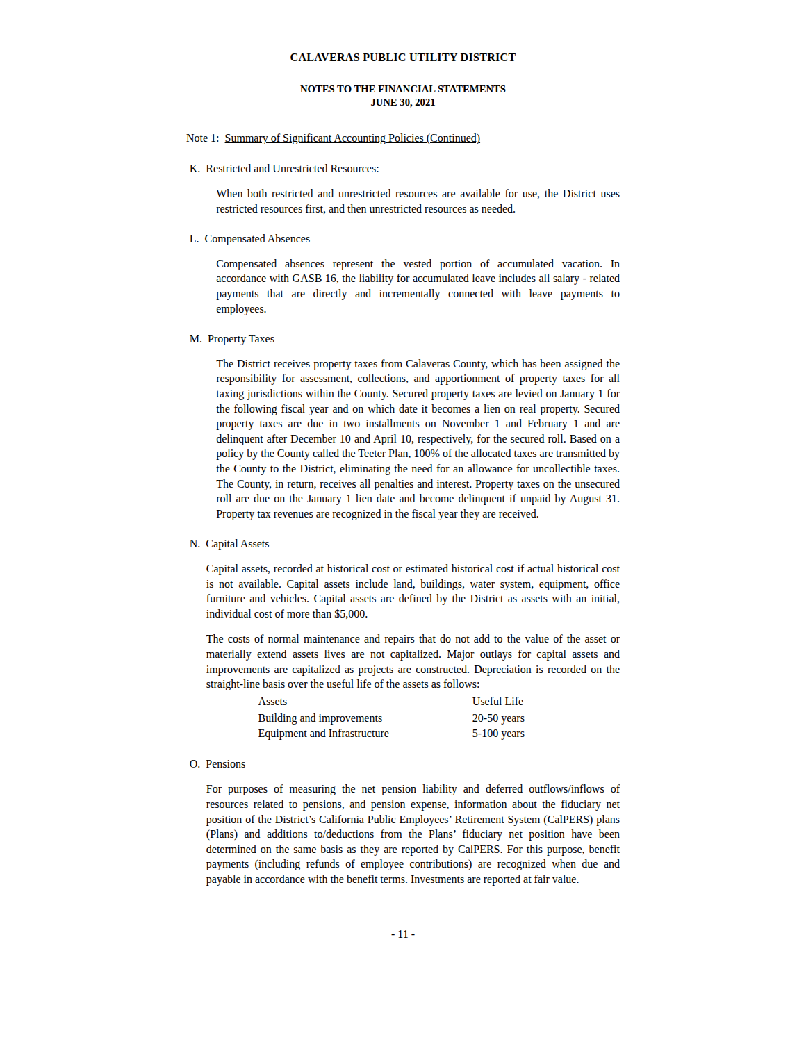Calaveras Public Utility District
Notes to the Financial Statements
June 30, 2021
Note 1: Summary of Significant Accounting Policies (Continued)
K. Restricted and Unrestricted Resources:
When both restricted and unrestricted resources are available for use, the District uses restricted resources first, and then unrestricted resources as needed.
L. Compensated Absences
Compensated absences represent the vested portion of accumulated vacation. In accordance with GASB 16, the liability for accumulated leave includes all salary - related payments that are directly and incrementally connected with leave payments to employees.
M. Property Taxes
The District receives property taxes from Calaveras County, which has been assigned the responsibility for assessment, collections, and apportionment of property taxes for all taxing jurisdictions within the County. Secured property taxes are levied on January 1 for the following fiscal year and on which date it becomes a lien on real property. Secured property taxes are due in two installments on November 1 and February 1 and are delinquent after December 10 and April 10, respectively, for the secured roll. Based on a policy by the County called the Teeter Plan, 100% of the allocated taxes are transmitted by the County to the District, eliminating the need for an allowance for uncollectible taxes. The County, in return, receives all penalties and interest. Property taxes on the unsecured roll are due on the January 1 lien date and become delinquent if unpaid by August 31. Property tax revenues are recognized in the fiscal year they are received.
N. Capital Assets
Capital assets, recorded at historical cost or estimated historical cost if actual historical cost is not available. Capital assets include land, buildings, water system, equipment, office furniture and vehicles. Capital assets are defined by the District as assets with an initial, individual cost of more than $5,000.
The costs of normal maintenance and repairs that do not add to the value of the asset or materially extend assets lives are not capitalized. Major outlays for capital assets and improvements are capitalized as projects are constructed. Depreciation is recorded on the straight-line basis over the useful life of the assets as follows:
| Assets | Useful Life |
| --- | --- |
| Building and improvements | 20-50 years |
| Equipment and Infrastructure | 5-100 years |
O. Pensions
For purposes of measuring the net pension liability and deferred outflows/inflows of resources related to pensions, and pension expense, information about the fiduciary net position of the District’s California Public Employees’ Retirement System (CalPERS) plans (Plans) and additions to/deductions from the Plans’ fiduciary net position have been determined on the same basis as they are reported by CalPERS. For this purpose, benefit payments (including refunds of employee contributions) are recognized when due and payable in accordance with the benefit terms. Investments are reported at fair value.
- 11 -